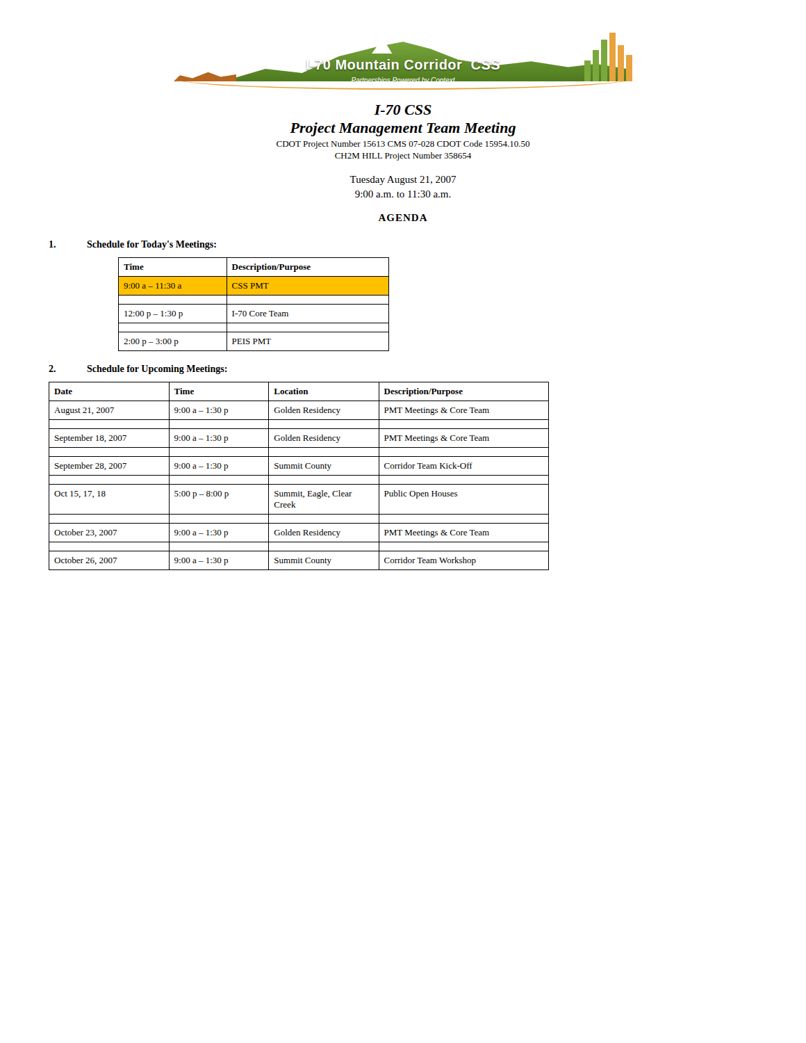I-70 Mountain Corridor CSS
Partnerships Powered by Context
I-70 CSS
Project Management Team Meeting
CDOT Project Number 15613 CMS 07-028 CDOT Code 15954.10.50
CH2M HILL Project Number 358654
Tuesday August 21, 2007
9:00 a.m. to 11:30 a.m.
AGENDA
Schedule for Today's Meetings:
| Time | Description/Purpose |
| --- | --- |
| 9:00 a – 11:30 a | CSS PMT |
| 12:00 p – 1:30 p | I-70 Core Team |
| 2:00 p – 3:00 p | PEIS PMT |
Schedule for Upcoming Meetings:
| Date | Time | Location | Description/Purpose |
| --- | --- | --- | --- |
| August 21, 2007 | 9:00 a – 1:30 p | Golden Residency | PMT Meetings & Core Team |
| September 18, 2007 | 9:00 a – 1:30 p | Golden Residency | PMT Meetings & Core Team |
| September 28, 2007 | 9:00 a – 1:30 p | Summit County | Corridor Team Kick-Off |
| Oct 15, 17, 18 | 5:00 p – 8:00 p | Summit, Eagle, Clear Creek | Public Open Houses |
| October 23, 2007 | 9:00 a – 1:30 p | Golden Residency | PMT Meetings & Core Team |
| October 26, 2007 | 9:00 a – 1:30 p | Summit County | Corridor Team Workshop |